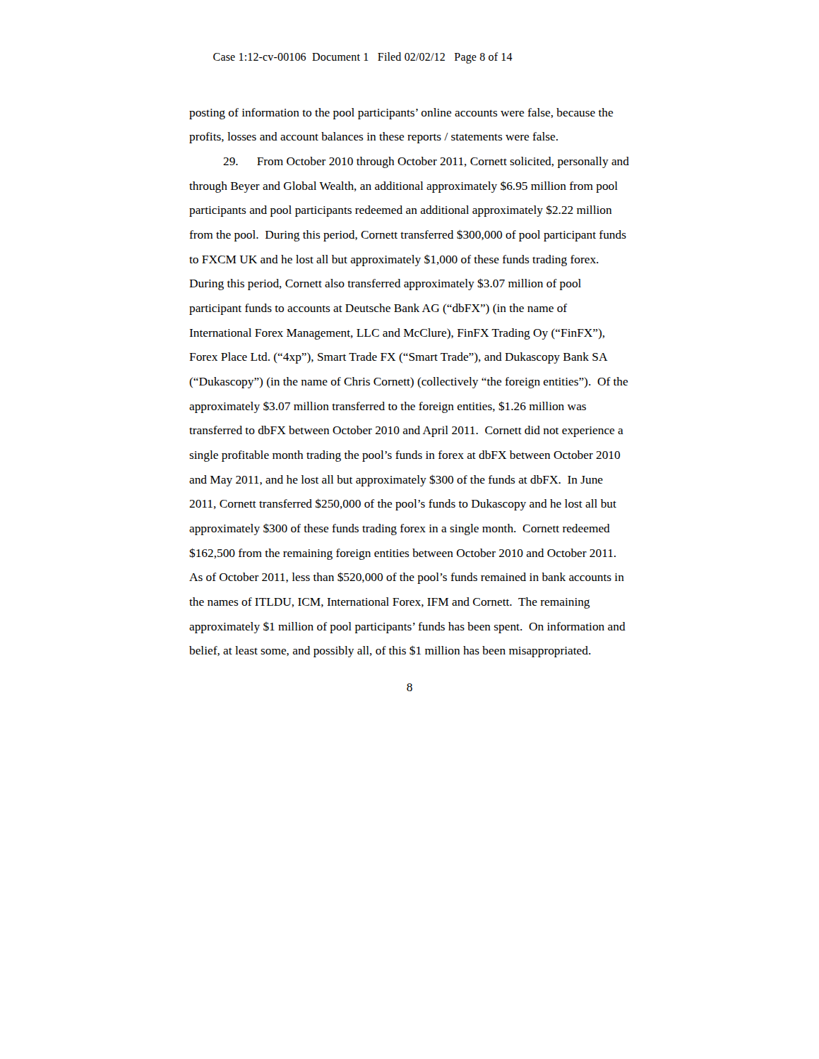Case 1:12-cv-00106 Document 1 Filed 02/02/12 Page 8 of 14
posting of information to the pool participants’ online accounts were false, because the profits, losses and account balances in these reports / statements were false.
29. From October 2010 through October 2011, Cornett solicited, personally and through Beyer and Global Wealth, an additional approximately $6.95 million from pool participants and pool participants redeemed an additional approximately $2.22 million from the pool. During this period, Cornett transferred $300,000 of pool participant funds to FXCM UK and he lost all but approximately $1,000 of these funds trading forex. During this period, Cornett also transferred approximately $3.07 million of pool participant funds to accounts at Deutsche Bank AG (“dbFX”) (in the name of International Forex Management, LLC and McClure), FinFX Trading Oy (“FinFX”), Forex Place Ltd. (“4xp”), Smart Trade FX (“Smart Trade”), and Dukascopy Bank SA (“Dukascopy”) (in the name of Chris Cornett) (collectively “the foreign entities”). Of the approximately $3.07 million transferred to the foreign entities, $1.26 million was transferred to dbFX between October 2010 and April 2011. Cornett did not experience a single profitable month trading the pool’s funds in forex at dbFX between October 2010 and May 2011, and he lost all but approximately $300 of the funds at dbFX. In June 2011, Cornett transferred $250,000 of the pool’s funds to Dukascopy and he lost all but approximately $300 of these funds trading forex in a single month. Cornett redeemed $162,500 from the remaining foreign entities between October 2010 and October 2011. As of October 2011, less than $520,000 of the pool’s funds remained in bank accounts in the names of ITLDU, ICM, International Forex, IFM and Cornett. The remaining approximately $1 million of pool participants’ funds has been spent. On information and belief, at least some, and possibly all, of this $1 million has been misappropriated.
8